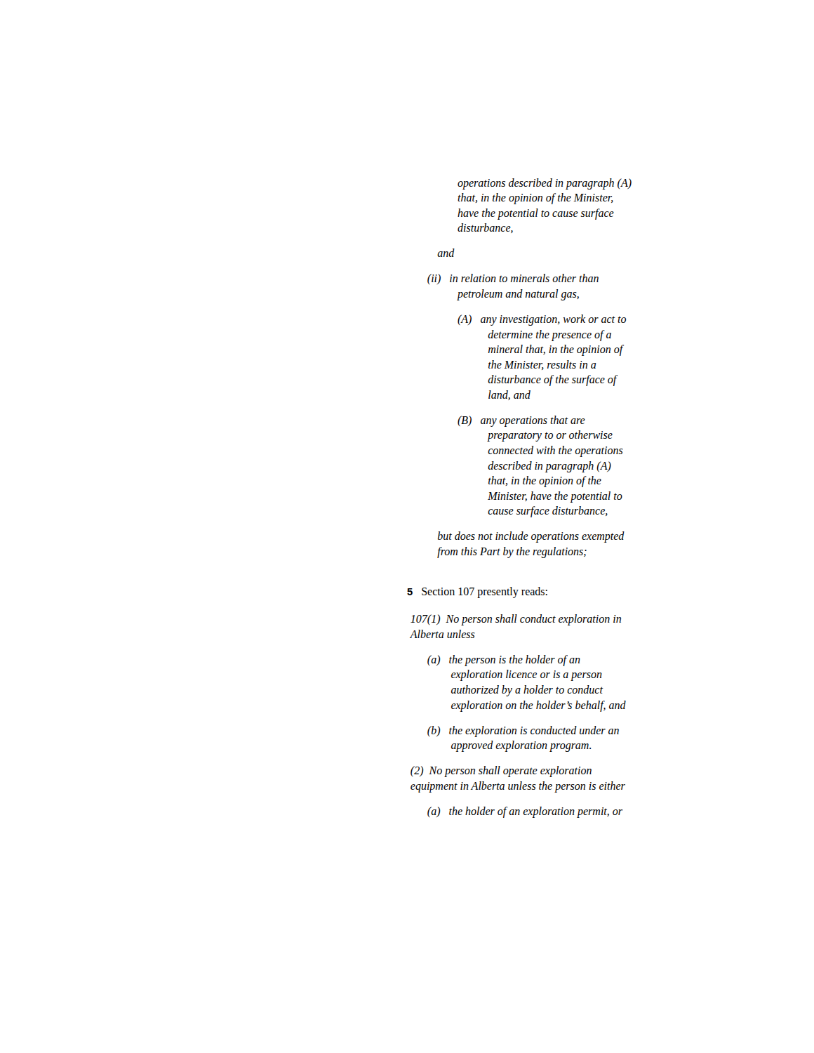operations described in paragraph (A) that, in the opinion of the Minister, have the potential to cause surface disturbance,
and
(ii) in relation to minerals other than petroleum and natural gas,
(A) any investigation, work or act to determine the presence of a mineral that, in the opinion of the Minister, results in a disturbance of the surface of land, and
(B) any operations that are preparatory to or otherwise connected with the operations described in paragraph (A) that, in the opinion of the Minister, have the potential to cause surface disturbance,
but does not include operations exempted from this Part by the regulations;
5 Section 107 presently reads:
107(1) No person shall conduct exploration in Alberta unless
(a) the person is the holder of an exploration licence or is a person authorized by a holder to conduct exploration on the holder’s behalf, and
(b) the exploration is conducted under an approved exploration program.
(2) No person shall operate exploration equipment in Alberta unless the person is either
(a) the holder of an exploration permit, or